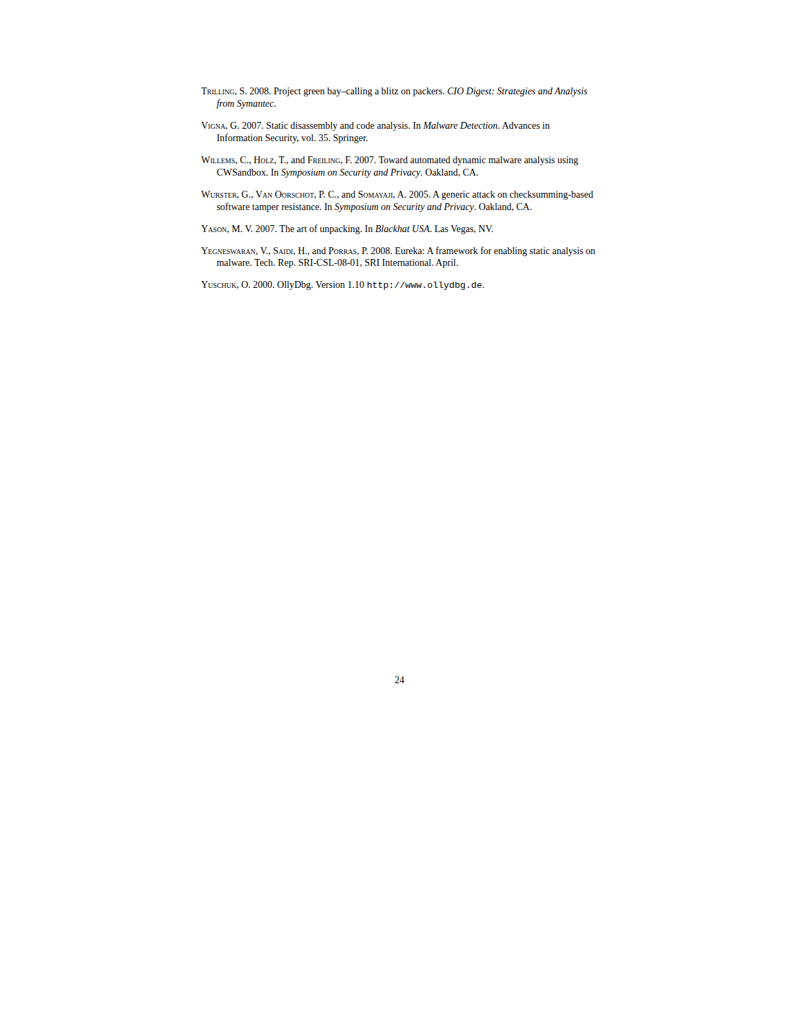Trilling, S. 2008. Project green bay–calling a blitz on packers. CIO Digest: Strategies and Analysis from Symantec.
Vigna, G. 2007. Static disassembly and code analysis. In Malware Detection. Advances in Information Security, vol. 35. Springer.
Willems, C., Holz, T., and Freiling, F. 2007. Toward automated dynamic malware analysis using CWSandbox. In Symposium on Security and Privacy. Oakland, CA.
Wurster, G., Van Oorschot, P. C., and Somayaji, A. 2005. A generic attack on checksumming-based software tamper resistance. In Symposium on Security and Privacy. Oakland, CA.
Yason, M. V. 2007. The art of unpacking. In Blackhat USA. Las Vegas, NV.
Yegneswaran, V., Saidi, H., and Porras, P. 2008. Eureka: A framework for enabling static analysis on malware. Tech. Rep. SRI-CSL-08-01, SRI International. April.
Yuschuk, O. 2000. OllyDbg. Version 1.10 http://www.ollydbg.de.
24